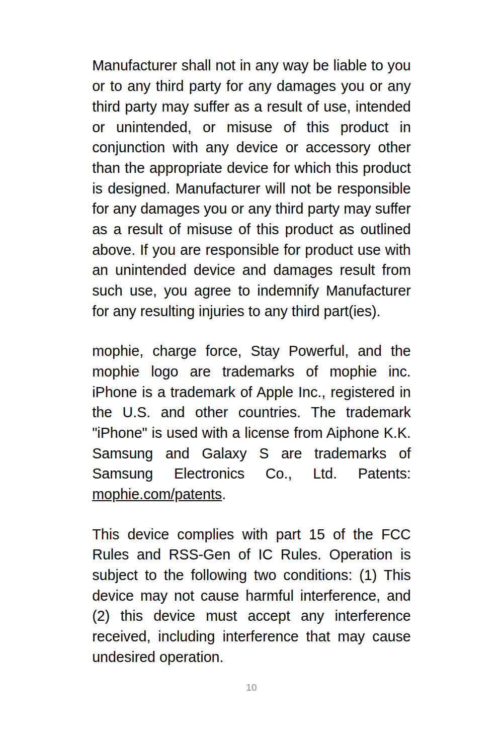Manufacturer shall not in any way be liable to you or to any third party for any damages you or any third party may suffer as a result of use, intended or unintended, or misuse of this product in conjunction with any device or accessory other than the appropriate device for which this product is designed. Manufacturer will not be responsible for any damages you or any third party may suffer as a result of misuse of this product as outlined above. If you are responsible for product use with an unintended device and damages result from such use, you agree to indemnify Manufacturer for any resulting injuries to any third part(ies).
mophie, charge force, Stay Powerful, and the mophie logo are trademarks of mophie inc. iPhone is a trademark of Apple Inc., registered in the U.S. and other countries. The trademark "iPhone" is used with a license from Aiphone K.K. Samsung and Galaxy S are trademarks of Samsung Electronics Co., Ltd. Patents: mophie.com/patents.
This device complies with part 15 of the FCC Rules and RSS-Gen of IC Rules. Operation is subject to the following two conditions: (1) This device may not cause harmful interference, and (2) this device must accept any interference received, including interference that may cause undesired operation.
10